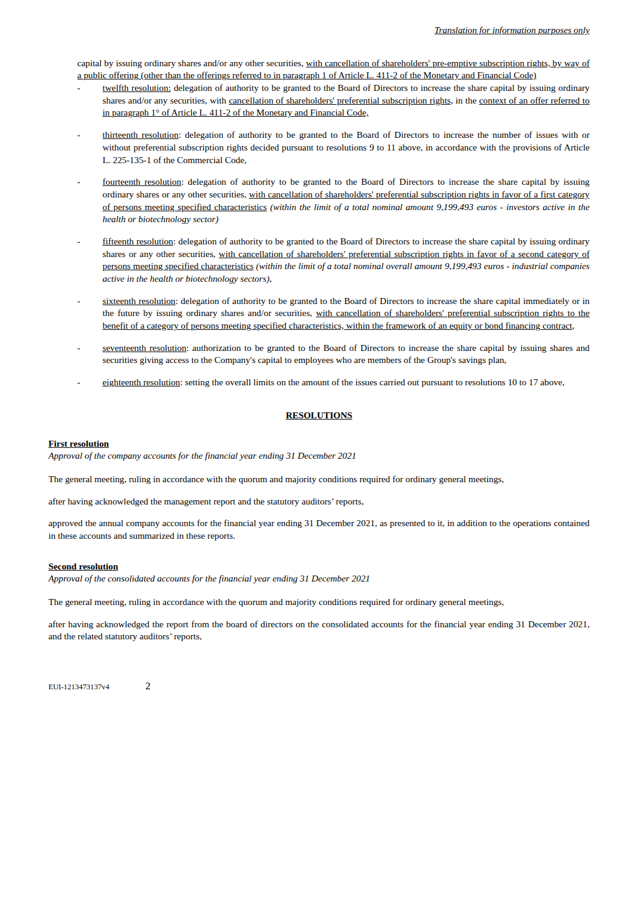Translation for information purposes only
capital by issuing ordinary shares and/or any other securities, with cancellation of shareholders' pre-emptive subscription rights, by way of a public offering (other than the offerings referred to in paragraph 1 of Article L. 411-2 of the Monetary and Financial Code)
twelfth resolution: delegation of authority to be granted to the Board of Directors to increase the share capital by issuing ordinary shares and/or any securities, with cancellation of shareholders' preferential subscription rights, in the context of an offer referred to in paragraph 1° of Article L. 411-2 of the Monetary and Financial Code,
thirteenth resolution: delegation of authority to be granted to the Board of Directors to increase the number of issues with or without preferential subscription rights decided pursuant to resolutions 9 to 11 above, in accordance with the provisions of Article L. 225-135-1 of the Commercial Code,
fourteenth resolution: delegation of authority to be granted to the Board of Directors to increase the share capital by issuing ordinary shares or any other securities, with cancellation of shareholders' preferential subscription rights in favor of a first category of persons meeting specified characteristics (within the limit of a total nominal amount 9,199,493 euros - investors active in the health or biotechnology sector)
fifteenth resolution: delegation of authority to be granted to the Board of Directors to increase the share capital by issuing ordinary shares or any other securities, with cancellation of shareholders' preferential subscription rights in favor of a second category of persons meeting specified characteristics (within the limit of a total nominal overall amount 9,199,493 euros - industrial companies active in the health or biotechnology sectors),
sixteenth resolution: delegation of authority to be granted to the Board of Directors to increase the share capital immediately or in the future by issuing ordinary shares and/or securities, with cancellation of shareholders' preferential subscription rights to the benefit of a category of persons meeting specified characteristics, within the framework of an equity or bond financing contract,
seventeenth resolution: authorization to be granted to the Board of Directors to increase the share capital by issuing shares and securities giving access to the Company's capital to employees who are members of the Group's savings plan,
eighteenth resolution: setting the overall limits on the amount of the issues carried out pursuant to resolutions 10 to 17 above,
RESOLUTIONS
First resolution
Approval of the company accounts for the financial year ending 31 December 2021
The general meeting, ruling in accordance with the quorum and majority conditions required for ordinary general meetings,
after having acknowledged the management report and the statutory auditors’ reports,
approved the annual company accounts for the financial year ending 31 December 2021, as presented to it, in addition to the operations contained in these accounts and summarized in these reports.
Second resolution
Approval of the consolidated accounts for the financial year ending 31 December 2021
The general meeting, ruling in accordance with the quorum and majority conditions required for ordinary general meetings,
after having acknowledged the report from the board of directors on the consolidated accounts for the financial year ending 31 December 2021, and the related statutory auditors’ reports,
EUI-1213473137v4 2